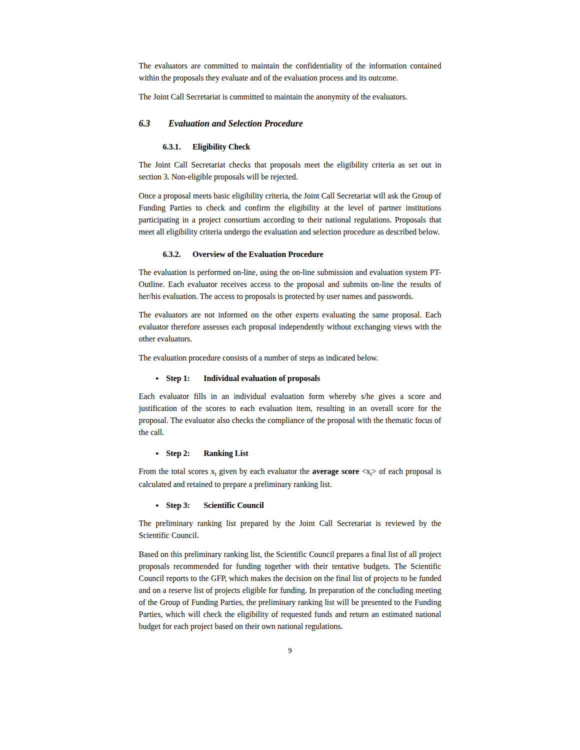The evaluators are committed to maintain the confidentiality of the information contained within the proposals they evaluate and of the evaluation process and its outcome.
The Joint Call Secretariat is committed to maintain the anonymity of the evaluators.
6.3 Evaluation and Selection Procedure
6.3.1. Eligibility Check
The Joint Call Secretariat checks that proposals meet the eligibility criteria as set out in section 3. Non-eligible proposals will be rejected.
Once a proposal meets basic eligibility criteria, the Joint Call Secretariat will ask the Group of Funding Parties to check and confirm the eligibility at the level of partner institutions participating in a project consortium according to their national regulations. Proposals that meet all eligibility criteria undergo the evaluation and selection procedure as described below.
6.3.2. Overview of the Evaluation Procedure
The evaluation is performed on-line, using the on-line submission and evaluation system PT-Outline. Each evaluator receives access to the proposal and submits on-line the results of her/his evaluation. The access to proposals is protected by user names and passwords.
The evaluators are not informed on the other experts evaluating the same proposal. Each evaluator therefore assesses each proposal independently without exchanging views with the other evaluators.
The evaluation procedure consists of a number of steps as indicated below.
▪Step 1: Individual evaluation of proposals
Each evaluator fills in an individual evaluation form whereby s/he gives a score and justification of the scores to each evaluation item, resulting in an overall score for the proposal. The evaluator also checks the compliance of the proposal with the thematic focus of the call.
▪Step 2: Ranking List
From the total scores xi given by each evaluator the average score <xi> of each proposal is calculated and retained to prepare a preliminary ranking list.
▪Step 3: Scientific Council
The preliminary ranking list prepared by the Joint Call Secretariat is reviewed by the Scientific Council.
Based on this preliminary ranking list, the Scientific Council prepares a final list of all project proposals recommended for funding together with their tentative budgets. The Scientific Council reports to the GFP, which makes the decision on the final list of projects to be funded and on a reserve list of projects eligible for funding. In preparation of the concluding meeting of the Group of Funding Parties, the preliminary ranking list will be presented to the Funding Parties, which will check the eligibility of requested funds and return an estimated national budget for each project based on their own national regulations.
9